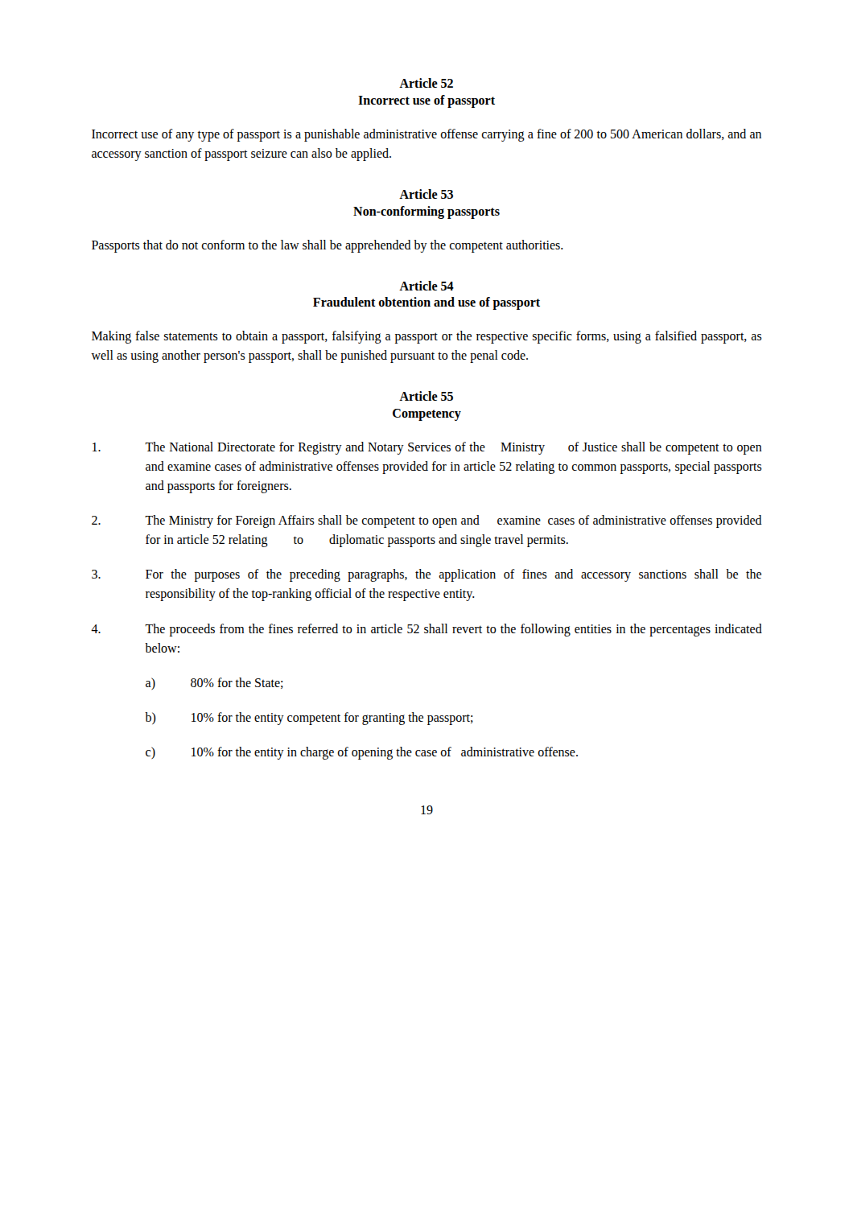Article 52Incorrect use of passport
Incorrect use of any type of passport is a punishable administrative offense carrying a fine of 200 to 500 American dollars, and an accessory sanction of passport seizure can also be applied.
Article 53Non-conforming passports
Passports that do not conform to the law shall be apprehended by the competent authorities.
Article 54Fraudulent obtention and use of passport
Making false statements to obtain a passport, falsifying a passport or the respective specific forms, using a falsified passport, as well as using another person's passport, shall be punished pursuant to the penal code.
Article 55Competency
The National Directorate for Registry and Notary Services of the Ministry of Justice shall be competent to open and examine cases of administrative offenses provided for in article 52 relating to common passports, special passports and passports for foreigners.
The Ministry for Foreign Affairs shall be competent to open and examine cases of administrative offenses provided for in article 52 relating to diplomatic passports and single travel permits.
For the purposes of the preceding paragraphs, the application of fines and accessory sanctions shall be the responsibility of the top-ranking official of the respective entity.
The proceeds from the fines referred to in article 52 shall revert to the following entities in the percentages indicated below:
80% for the State;
10% for the entity competent for granting the passport;
10% for the entity in charge of opening the case of administrative offense.
19